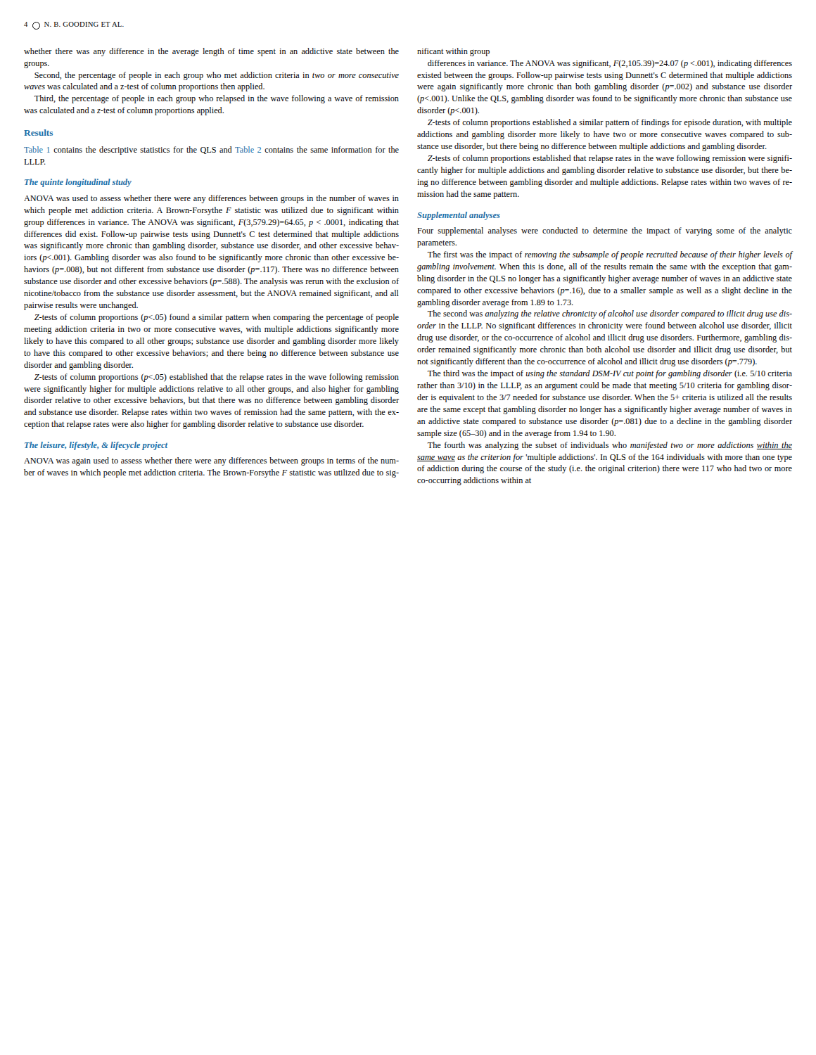4 N. B. Gooding et al.
whether there was any difference in the average length of time spent in an addictive state between the groups.
Second, the percentage of people in each group who met addiction criteria in two or more consecutive waves was calculated and a z-test of column proportions then applied.
Third, the percentage of people in each group who relapsed in the wave following a wave of remission was calculated and a z-test of column proportions applied.
Results
Table 1 contains the descriptive statistics for the QLS and Table 2 contains the same information for the LLLP.
The quinte longitudinal study
ANOVA was used to assess whether there were any differences between groups in the number of waves in which people met addiction criteria. A Brown-Forsythe F statistic was utilized due to significant within group differences in variance. The ANOVA was significant, F(3,579.29)=64.65, p < .0001, indicating that differences did exist. Follow-up pairwise tests using Dunnett's C test determined that multiple addictions was significantly more chronic than gambling disorder, substance use disorder, and other excessive behaviors (p<.001). Gambling disorder was also found to be significantly more chronic than other excessive behaviors (p=.008), but not different from substance use disorder (p=.117). There was no difference between substance use disorder and other excessive behaviors (p=.588). The analysis was rerun with the exclusion of nicotine/tobacco from the substance use disorder assessment, but the ANOVA remained significant, and all pairwise results were unchanged.
Z-tests of column proportions (p<.05) found a similar pattern when comparing the percentage of people meeting addiction criteria in two or more consecutive waves, with multiple addictions significantly more likely to have this compared to all other groups; substance use disorder and gambling disorder more likely to have this compared to other excessive behaviors; and there being no difference between substance use disorder and gambling disorder.
Z-tests of column proportions (p<.05) established that the relapse rates in the wave following remission were significantly higher for multiple addictions relative to all other groups, and also higher for gambling disorder relative to other excessive behaviors, but that there was no difference between gambling disorder and substance use disorder. Relapse rates within two waves of remission had the same pattern, with the exception that relapse rates were also higher for gambling disorder relative to substance use disorder.
The leisure, lifestyle, & lifecycle project
ANOVA was again used to assess whether there were any differences between groups in terms of the number of waves in which people met addiction criteria. The Brown-Forsythe F statistic was utilized due to significant within group
differences in variance. The ANOVA was significant, F(2,105.39)=24.07 (p <.001), indicating differences existed between the groups. Follow-up pairwise tests using Dunnett's C determined that multiple addictions were again significantly more chronic than both gambling disorder (p=.002) and substance use disorder (p<.001). Unlike the QLS, gambling disorder was found to be significantly more chronic than substance use disorder (p<.001).
Z-tests of column proportions established a similar pattern of findings for episode duration, with multiple addictions and gambling disorder more likely to have two or more consecutive waves compared to substance use disorder, but there being no difference between multiple addictions and gambling disorder.
Z-tests of column proportions established that relapse rates in the wave following remission were significantly higher for multiple addictions and gambling disorder relative to substance use disorder, but there being no difference between gambling disorder and multiple addictions. Relapse rates within two waves of remission had the same pattern.
Supplemental analyses
Four supplemental analyses were conducted to determine the impact of varying some of the analytic parameters.
The first was the impact of removing the subsample of people recruited because of their higher levels of gambling involvement. When this is done, all of the results remain the same with the exception that gambling disorder in the QLS no longer has a significantly higher average number of waves in an addictive state compared to other excessive behaviors (p=.16), due to a smaller sample as well as a slight decline in the gambling disorder average from 1.89 to 1.73.
The second was analyzing the relative chronicity of alcohol use disorder compared to illicit drug use disorder in the LLLP. No significant differences in chronicity were found between alcohol use disorder, illicit drug use disorder, or the co-occurrence of alcohol and illicit drug use disorders. Furthermore, gambling disorder remained significantly more chronic than both alcohol use disorder and illicit drug use disorder, but not significantly different than the co-occurrence of alcohol and illicit drug use disorders (p=.779).
The third was the impact of using the standard DSM-IV cut point for gambling disorder (i.e. 5/10 criteria rather than 3/10) in the LLLP, as an argument could be made that meeting 5/10 criteria for gambling disorder is equivalent to the 3/7 needed for substance use disorder. When the 5+ criteria is utilized all the results are the same except that gambling disorder no longer has a significantly higher average number of waves in an addictive state compared to substance use disorder (p=.081) due to a decline in the gambling disorder sample size (65–30) and in the average from 1.94 to 1.90.
The fourth was analyzing the subset of individuals who manifested two or more addictions within the same wave as the criterion for 'multiple addictions'. In QLS of the 164 individuals with more than one type of addiction during the course of the study (i.e. the original criterion) there were 117 who had two or more co-occurring addictions within at